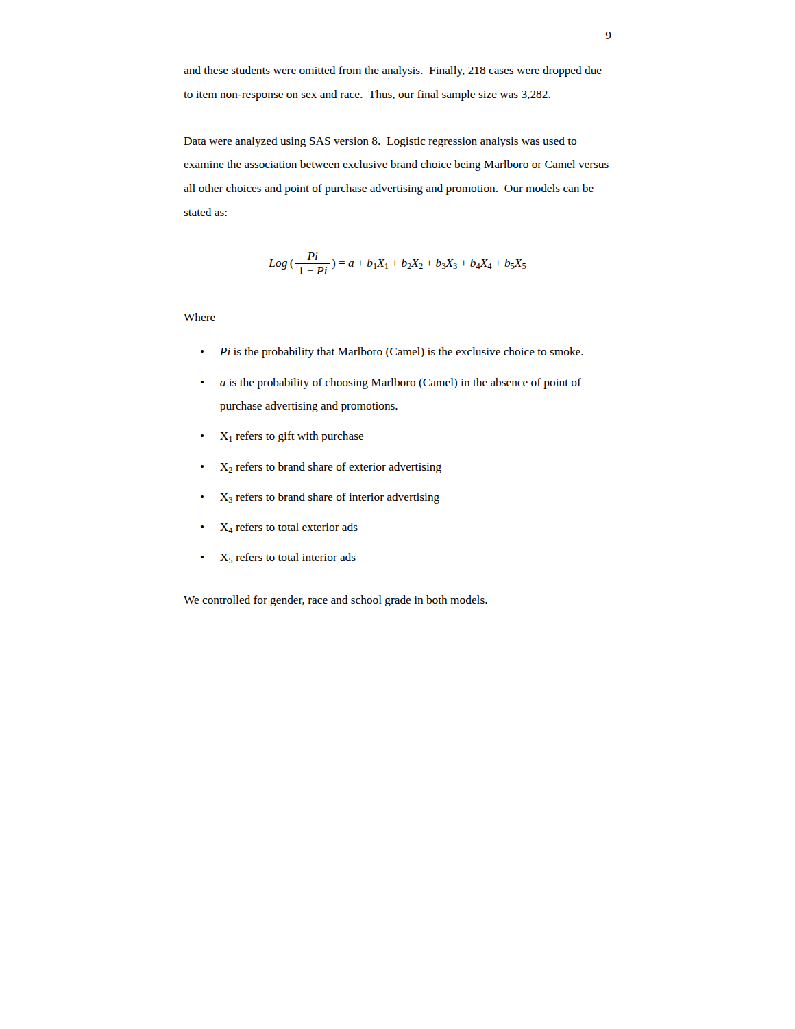9
and these students were omitted from the analysis. Finally, 218 cases were dropped due to item non-response on sex and race. Thus, our final sample size was 3,282.
Data were analyzed using SAS version 8. Logistic regression analysis was used to examine the association between exclusive brand choice being Marlboro or Camel versus all other choices and point of purchase advertising and promotion. Our models can be stated as:
Log (Pi 1 − Pi) = a + b1X1 + b2X2 + b3X3 + b4X4 + b5X5
Where
Pi is the probability that Marlboro (Camel) is the exclusive choice to smoke.
a is the probability of choosing Marlboro (Camel) in the absence of point of purchase advertising and promotions.
X1 refers to gift with purchase
X2 refers to brand share of exterior advertising
X3 refers to brand share of interior advertising
X4 refers to total exterior ads
X5 refers to total interior ads
We controlled for gender, race and school grade in both models.